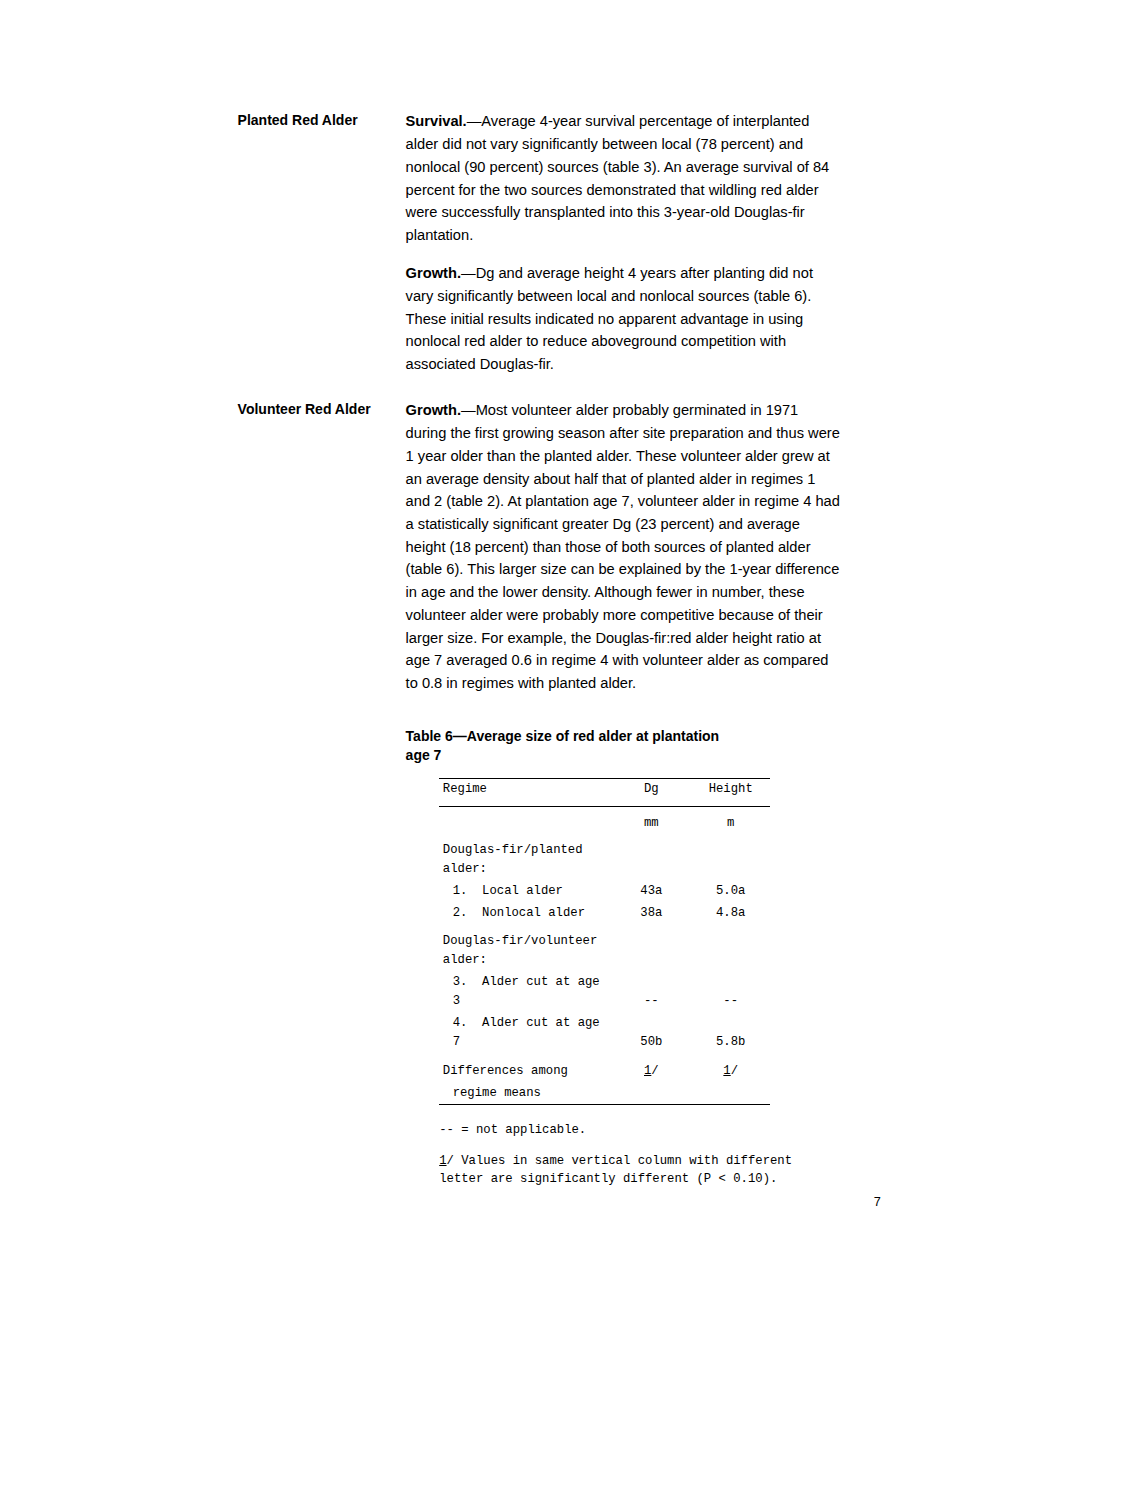Planted Red Alder
Survival.—Average 4-year survival percentage of interplanted alder did not vary significantly between local (78 percent) and nonlocal (90 percent) sources (table 3). An average survival of 84 percent for the two sources demonstrated that wildling red alder were successfully transplanted into this 3-year-old Douglas-fir plantation.
Growth.—Dg and average height 4 years after planting did not vary significantly between local and nonlocal sources (table 6). These initial results indicated no apparent advantage in using nonlocal red alder to reduce aboveground competition with associated Douglas-fir.
Volunteer Red Alder
Growth.—Most volunteer alder probably germinated in 1971 during the first growing season after site preparation and thus were 1 year older than the planted alder. These volunteer alder grew at an average density about half that of planted alder in regimes 1 and 2 (table 2). At plantation age 7, volunteer alder in regime 4 had a statistically significant greater Dg (23 percent) and average height (18 percent) than those of both sources of planted alder (table 6). This larger size can be explained by the 1-year difference in age and the lower density. Although fewer in number, these volunteer alder were probably more competitive because of their larger size. For example, the Douglas-fir:red alder height ratio at age 7 averaged 0.6 in regime 4 with volunteer alder as compared to 0.8 in regimes with planted alder.
Table 6—Average size of red alder at plantation
age 7
| Regime | Dg | Height |
| | mm | m |
| Douglas-fir/planted alder: | | |
| 1. Local alder | 43a | 5.0a |
| 2. Nonlocal alder | 38a | 4.8a |
| Douglas-fir/volunteer alder: | | |
| 3. Alder cut at age 3 | -- | -- |
| 4. Alder cut at age 7 | 50b | 5.8b |
| Differences among | 1 / | 1 / |
| regime means | | |
-- = not applicable.
1/ Values in same vertical column with different letter are significantly different (P < 0.10).
7